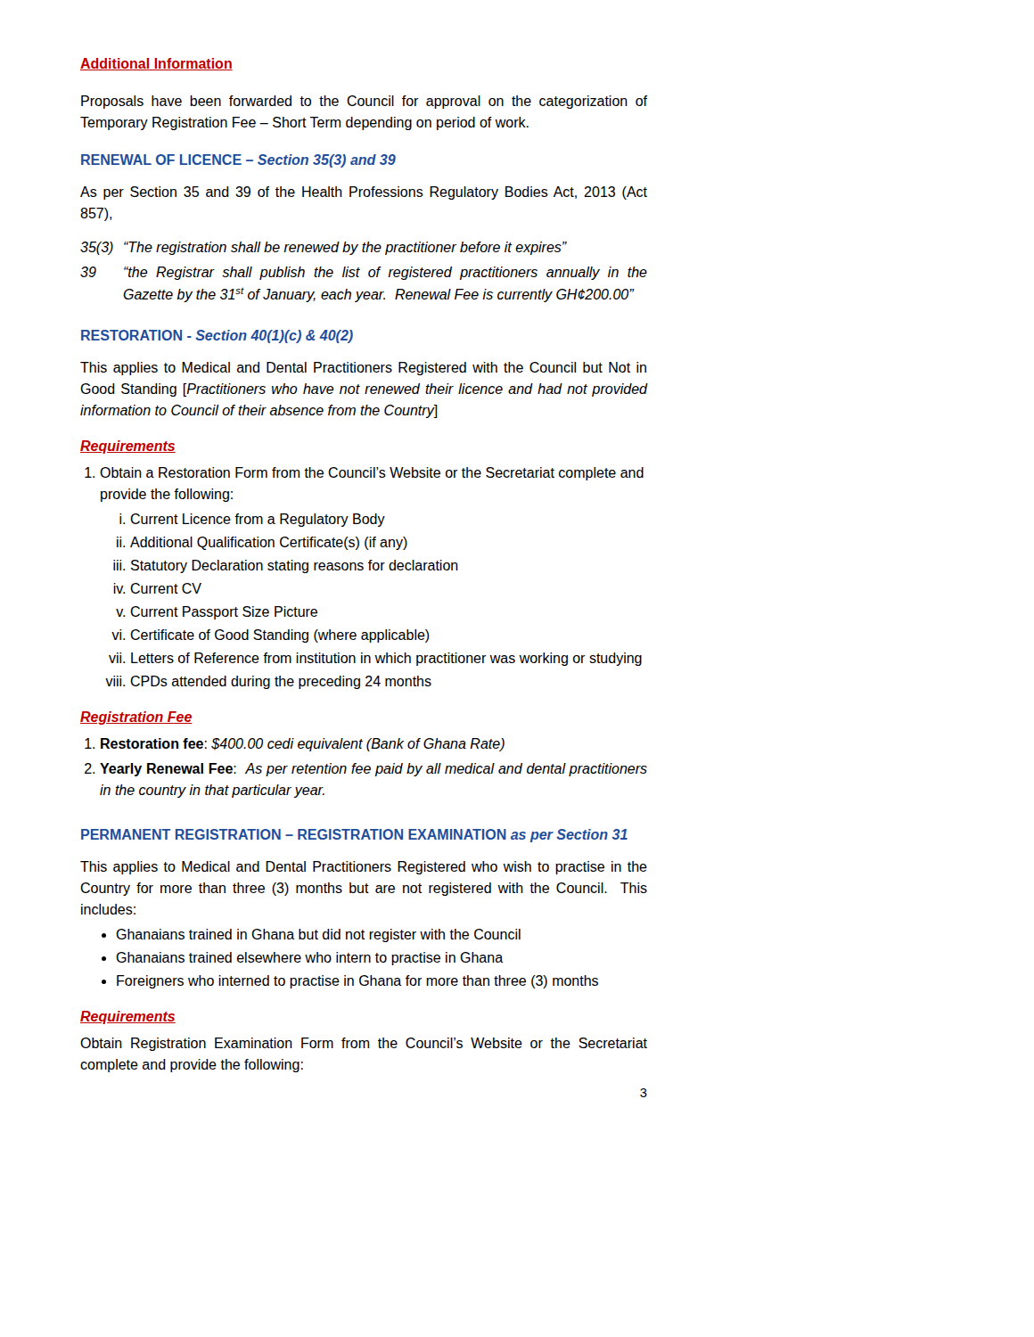Additional Information
Proposals have been forwarded to the Council for approval on the categorization of Temporary Registration Fee – Short Term depending on period of work.
RENEWAL OF LICENCE – Section 35(3) and 39
As per Section 35 and 39 of the Health Professions Regulatory Bodies Act, 2013 (Act 857),
| 35(3) | “The registration shall be renewed by the practitioner before it expires” |
| 39 | “the Registrar shall publish the list of registered practitioners annually in the Gazette by the 31 st of January, each year. Renewal Fee is currently GH¢200.00” |
RESTORATION - Section 40(1)(c) & 40(2)
This applies to Medical and Dental Practitioners Registered with the Council but Not in Good Standing [Practitioners who have not renewed their licence and had not provided information to Council of their absence from the Country]
Requirements
Obtain a Restoration Form from the Council’s Website or the Secretariat complete and provide the following:
Current Licence from a Regulatory Body
Additional Qualification Certificate(s) (if any)
Statutory Declaration stating reasons for declaration
Current CV
Current Passport Size Picture
Certificate of Good Standing (where applicable)
Letters of Reference from institution in which practitioner was working or studying
CPDs attended during the preceding 24 months
Registration Fee
Restoration fee: $400.00 cedi equivalent (Bank of Ghana Rate)
Yearly Renewal Fee: As per retention fee paid by all medical and dental practitioners in the country in that particular year.
PERMANENT REGISTRATION – REGISTRATION EXAMINATION as per Section 31
This applies to Medical and Dental Practitioners Registered who wish to practise in the Country for more than three (3) months but are not registered with the Council. This includes:
Ghanaians trained in Ghana but did not register with the Council
Ghanaians trained elsewhere who intern to practise in Ghana
Foreigners who interned to practise in Ghana for more than three (3) months
Requirements
Obtain Registration Examination Form from the Council’s Website or the Secretariat complete and provide the following:
3